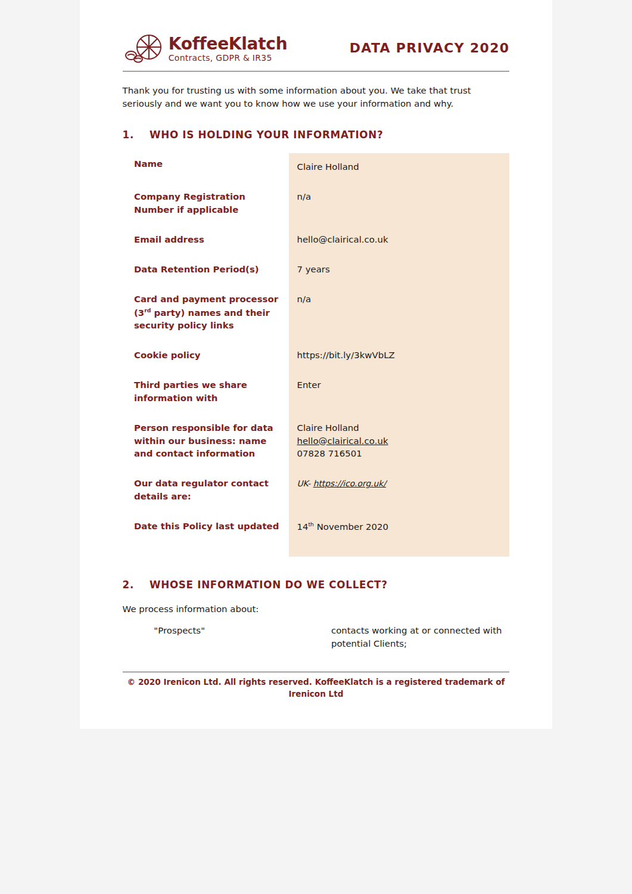KoffeeKlatch
Contracts, GDPR & IR35
DATA PRIVACY 2020
Thank you for trusting us with some information about you. We take that trust seriously and we want you to know how we use your information and why.
1. WHO IS HOLDING YOUR INFORMATION?
| Name | Claire Holland |
| Company Registration Number if applicable | n/a |
| Email address | hello@clairical.co.uk |
| Data Retention Period(s) | 7 years |
| Card and payment processor (3 rd party) names and their security policy links | n/a |
| Cookie policy | https://bit.ly/3kwVbLZ |
| Third parties we share information with | Enter |
| Person responsible for data within our business: name and contact information | Claire Holland hello@clairical.co.uk 07828 716501 |
| Our data regulator contact details are: | UK- https://ico.org.uk/ |
| Date this Policy last updated | 14 th November 2020 |
2. WHOSE INFORMATION DO WE COLLECT?
We process information about:
"Prospects"
contacts working at or connected with potential Clients;
© 2020 Irenicon Ltd. All rights reserved. KoffeeKlatch is a registered trademark of Irenicon Ltd